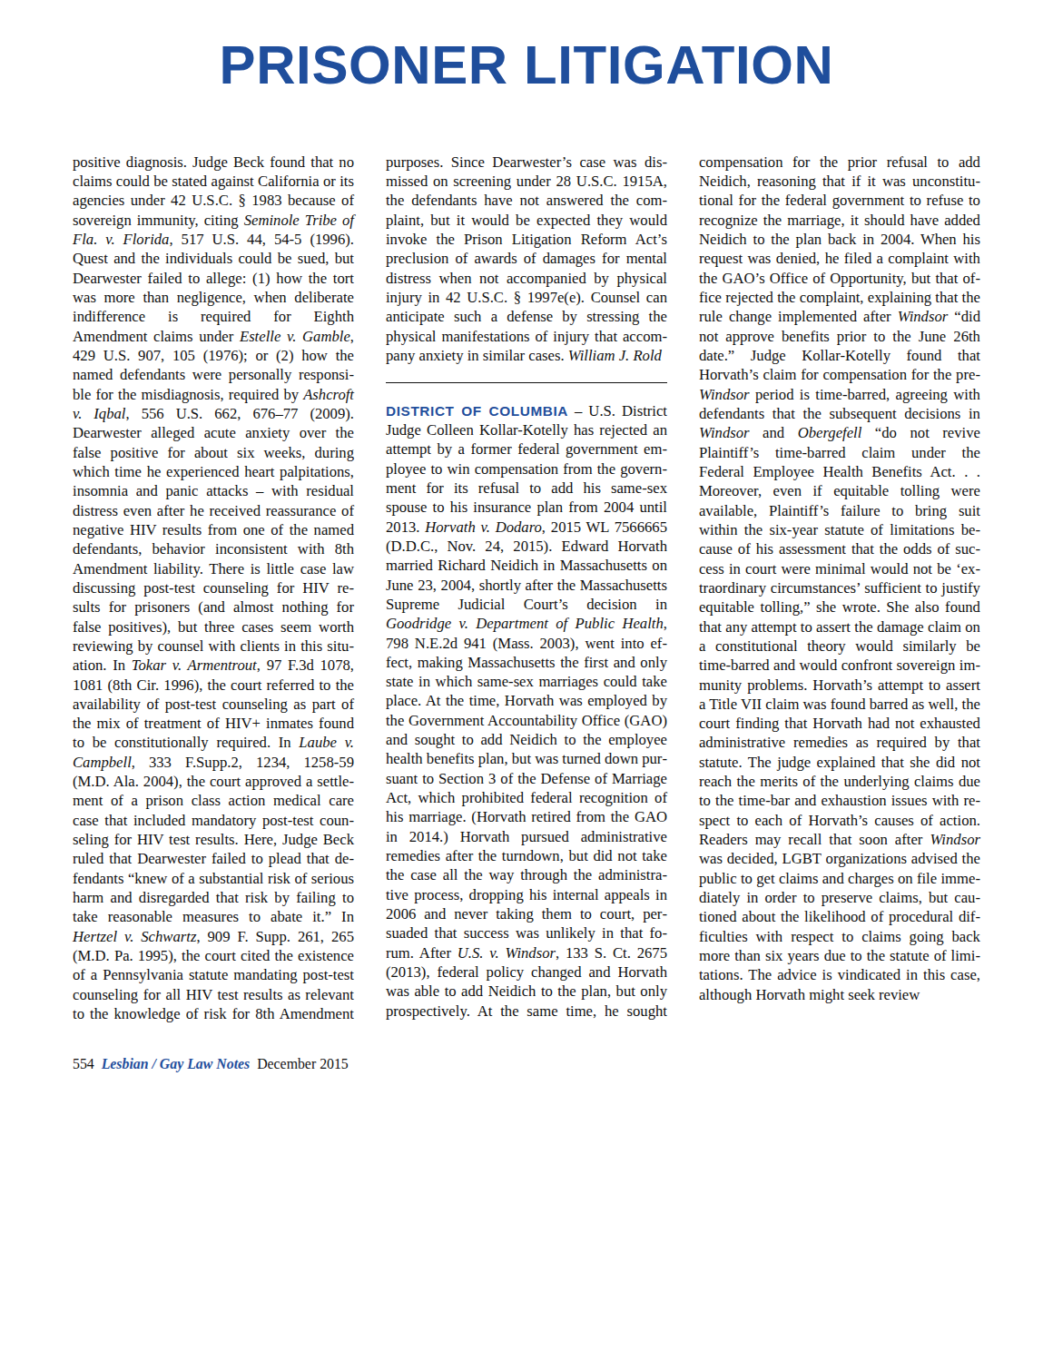Prisoner Litigation
positive diagnosis. Judge Beck found that no claims could be stated against California or its agencies under 42 U.S.C. § 1983 because of sovereign immunity, citing Seminole Tribe of Fla. v. Florida, 517 U.S. 44, 54-5 (1996). Quest and the individuals could be sued, but Dearwester failed to allege: (1) how the tort was more than negligence, when deliberate indifference is required for Eighth Amendment claims under Estelle v. Gamble, 429 U.S. 907, 105 (1976); or (2) how the named defendants were personally responsible for the misdiagnosis, required by Ashcroft v. Iqbal, 556 U.S. 662, 676–77 (2009). Dearwester alleged acute anxiety over the false positive for about six weeks, during which time he experienced heart palpitations, insomnia and panic attacks – with residual distress even after he received reassurance of negative HIV results from one of the named defendants, behavior inconsistent with 8th Amendment liability. There is little case law discussing post-test counseling for HIV results for prisoners (and almost nothing for false positives), but three cases seem worth reviewing by counsel with clients in this situation. In Tokar v. Armentrout, 97 F.3d 1078, 1081 (8th Cir. 1996), the court referred to the availability of post-test counseling as part of the mix of treatment of HIV+ inmates found to be constitutionally required. In Laube v. Campbell, 333 F.Supp.2, 1234, 1258-59 (M.D. Ala. 2004), the court approved a settlement of a prison class action medical care case that included mandatory post-test counseling for HIV test results. Here, Judge Beck ruled that Dearwester failed to plead that defendants “knew of a substantial risk of serious harm and disregarded that risk by failing to take reasonable measures to abate it.” In Hertzel v. Schwartz, 909 F. Supp. 261, 265 (M.D. Pa. 1995), the court cited the existence of a Pennsylvania statute mandating post-test counseling for all HIV test results as relevant to the knowledge of risk for 8th Amendment purposes. Since Dearwester’s case was dismissed on screening under 28 U.S.C. 1915A, the defendants have not answered the complaint, but it would be expected they would invoke the Prison Litigation Reform Act’s preclusion of awards of damages for mental distress when not accompanied by physical injury in 42 U.S.C. § 1997e(e). Counsel can anticipate such a defense by stressing the physical manifestations of injury that accompany anxiety in similar cases. William J. Rold
District of Columbia – U.S. District Judge Colleen Kollar-Kotelly has rejected an attempt by a former federal government employee to win compensation from the government for its refusal to add his same-sex spouse to his insurance plan from 2004 until 2013. Horvath v. Dodaro, 2015 WL 7566665 (D.D.C., Nov. 24, 2015). Edward Horvath married Richard Neidich in Massachusetts on June 23, 2004, shortly after the Massachusetts Supreme Judicial Court’s decision in Goodridge v. Department of Public Health, 798 N.E.2d 941 (Mass. 2003), went into effect, making Massachusetts the first and only state in which same-sex marriages could take place. At the time, Horvath was employed by the Government Accountability Office (GAO) and sought to add Neidich to the employee health benefits plan, but was turned down pursuant to Section 3 of the Defense of Marriage Act, which prohibited federal recognition of his marriage. (Horvath retired from the GAO in 2014.) Horvath pursued administrative remedies after the turndown, but did not take the case all the way through the administrative process, dropping his internal appeals in 2006 and never taking them to court, persuaded that success was unlikely in that forum. After U.S. v. Windsor, 133 S. Ct. 2675 (2013), federal policy changed and Horvath was able to add Neidich to the plan, but only prospectively. At the same time, he sought compensation for the prior refusal to add Neidich, reasoning that if it was unconstitutional for the federal government to refuse to recognize the marriage, it should have added Neidich to the plan back in 2004. When his request was denied, he filed a complaint with the GAO’s Office of Opportunity, but that office rejected the complaint, explaining that the rule change implemented after Windsor “did not approve benefits prior to the June 26th date.” Judge Kollar-Kotelly found that Horvath’s claim for compensation for the pre-Windsor period is time-barred, agreeing with defendants that the subsequent decisions in Windsor and Obergefell “do not revive Plaintiff’s time-barred claim under the Federal Employee Health Benefits Act. . . Moreover, even if equitable tolling were available, Plaintiff’s failure to bring suit within the six-year statute of limitations because of his assessment that the odds of success in court were minimal would not be ‘extraordinary circumstances’ sufficient to justify equitable tolling,” she wrote. She also found that any attempt to assert the damage claim on a constitutional theory would similarly be time-barred and would confront sovereign immunity problems. Horvath’s attempt to assert a Title VII claim was found barred as well, the court finding that Horvath had not exhausted administrative remedies as required by that statute. The judge explained that she did not reach the merits of the underlying claims due to the time-bar and exhaustion issues with respect to each of Horvath’s causes of action. Readers may recall that soon after Windsor was decided, LGBT organizations advised the public to get claims and charges on file immediately in order to preserve claims, but cautioned about the likelihood of procedural difficulties with respect to claims going back more than six years due to the statute of limitations. The advice is vindicated in this case, although Horvath might seek review
554 Lesbian / Gay Law Notes December 2015